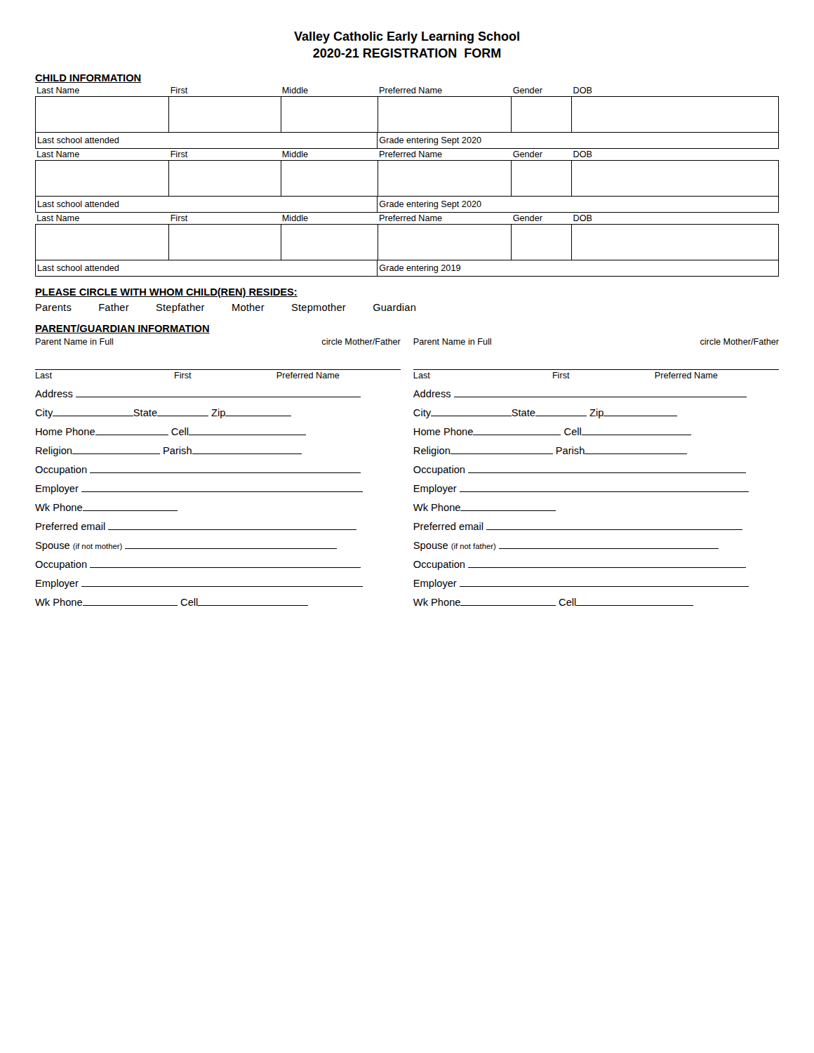Valley Catholic Early Learning School
2020-21 REGISTRATION FORM
CHILD INFORMATION
| Last Name | First | Middle | Preferred Name | Gender | DOB |
| Last school attended | Grade entering Sept 2020 |
| Last Name | First | Middle | Preferred Name | Gender | DOB |
| Last school attended | Grade entering Sept 2020 |
| Last Name | First | Middle | Preferred Name | Gender | DOB |
| Last school attended | Grade entering 2019 |
PLEASE CIRCLE WITH WHOM CHILD(REN) RESIDES:
Parents Father Stepfather Mother Stepmother Guardian
PARENT/GUARDIAN INFORMATION
| Parent Name in Full circle Mother/Father Last First Preferred Name Address City State Zip Home Phone Cell Religion Parish Occupation Employer Wk Phone Preferred email Spouse (if not mother) Occupation Employer Wk Phone Cell | Parent Name in Full circle Mother/Father Last First Preferred Name Address City State Zip Home Phone Cell Religion Parish Occupation Employer Wk Phone Preferred email Spouse (if not father) Occupation Employer Wk Phone Cell |